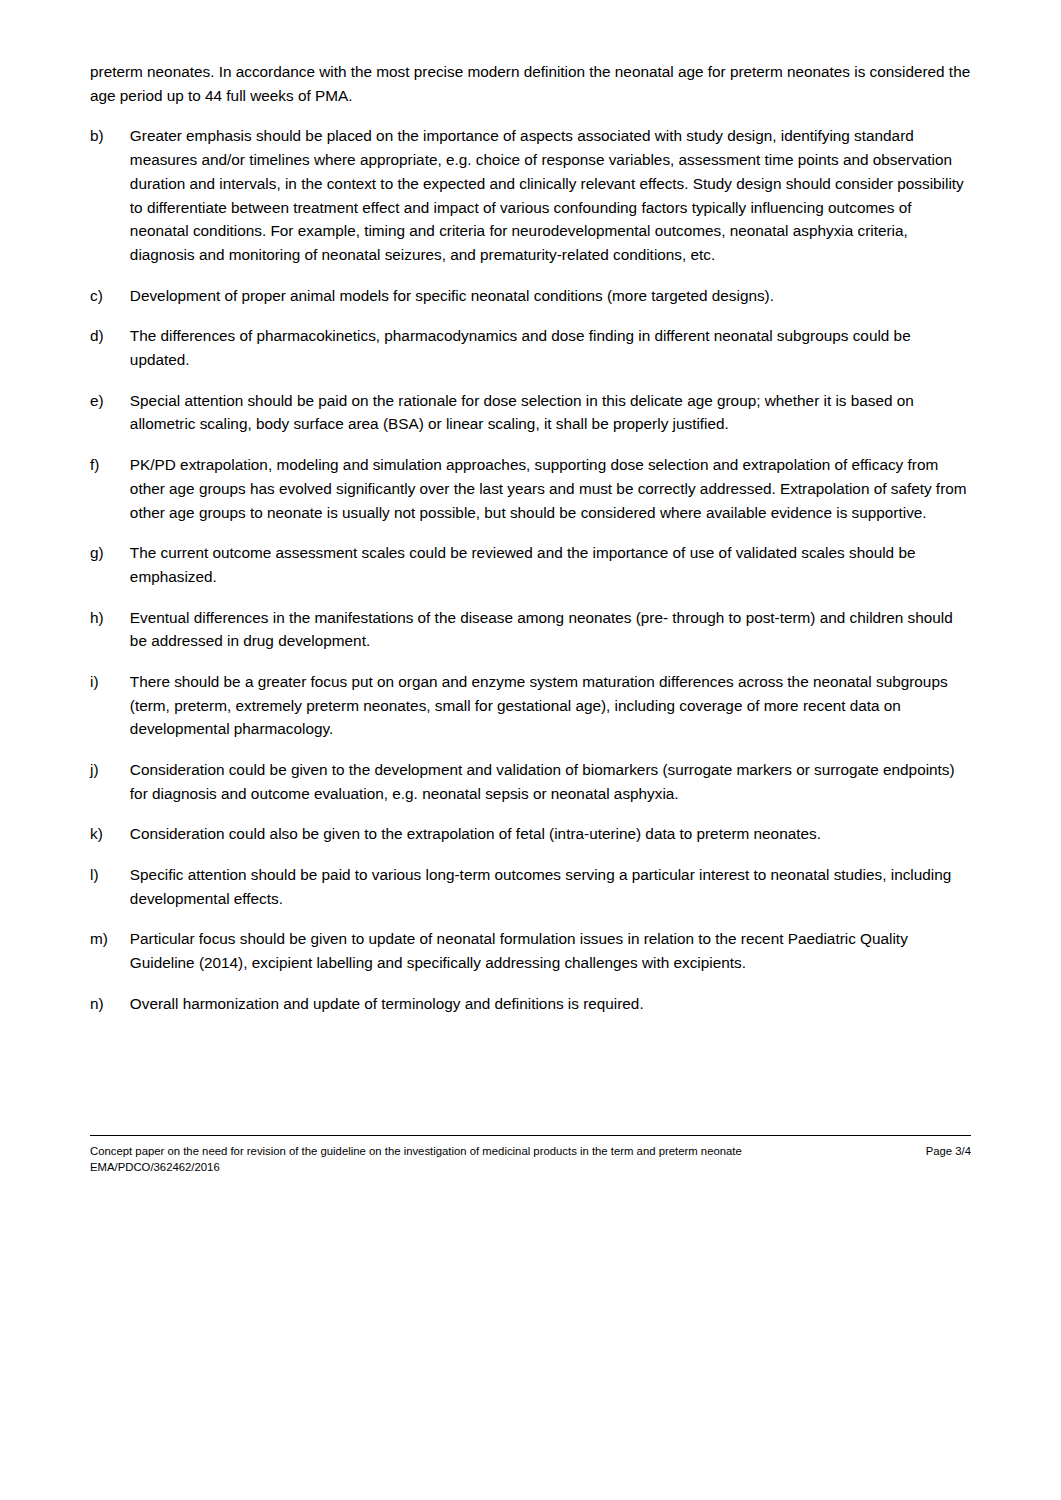preterm neonates. In accordance with the most precise modern definition the neonatal age for preterm neonates is considered the age period up to 44 full weeks of PMA.
b) Greater emphasis should be placed on the importance of aspects associated with study design, identifying standard measures and/or timelines where appropriate, e.g. choice of response variables, assessment time points and observation duration and intervals, in the context to the expected and clinically relevant effects. Study design should consider possibility to differentiate between treatment effect and impact of various confounding factors typically influencing outcomes of neonatal conditions. For example, timing and criteria for neurodevelopmental outcomes, neonatal asphyxia criteria, diagnosis and monitoring of neonatal seizures, and prematurity-related conditions, etc.
c) Development of proper animal models for specific neonatal conditions (more targeted designs).
d) The differences of pharmacokinetics, pharmacodynamics and dose finding in different neonatal subgroups could be updated.
e) Special attention should be paid on the rationale for dose selection in this delicate age group; whether it is based on allometric scaling, body surface area (BSA) or linear scaling, it shall be properly justified.
f) PK/PD extrapolation, modeling and simulation approaches, supporting dose selection and extrapolation of efficacy from other age groups has evolved significantly over the last years and must be correctly addressed. Extrapolation of safety from other age groups to neonate is usually not possible, but should be considered where available evidence is supportive.
g) The current outcome assessment scales could be reviewed and the importance of use of validated scales should be emphasized.
h) Eventual differences in the manifestations of the disease among neonates (pre- through to post-term) and children should be addressed in drug development.
i) There should be a greater focus put on organ and enzyme system maturation differences across the neonatal subgroups (term, preterm, extremely preterm neonates, small for gestational age), including coverage of more recent data on developmental pharmacology.
j) Consideration could be given to the development and validation of biomarkers (surrogate markers or surrogate endpoints) for diagnosis and outcome evaluation, e.g. neonatal sepsis or neonatal asphyxia.
k) Consideration could also be given to the extrapolation of fetal (intra-uterine) data to preterm neonates.
l) Specific attention should be paid to various long-term outcomes serving a particular interest to neonatal studies, including developmental effects.
m) Particular focus should be given to update of neonatal formulation issues in relation to the recent Paediatric Quality Guideline (2014), excipient labelling and specifically addressing challenges with excipients.
n) Overall harmonization and update of terminology and definitions is required.
Concept paper on the need for revision of the guideline on the investigation of medicinal products in the term and preterm neonate
EMA/PDCO/362462/2016
Page 3/4